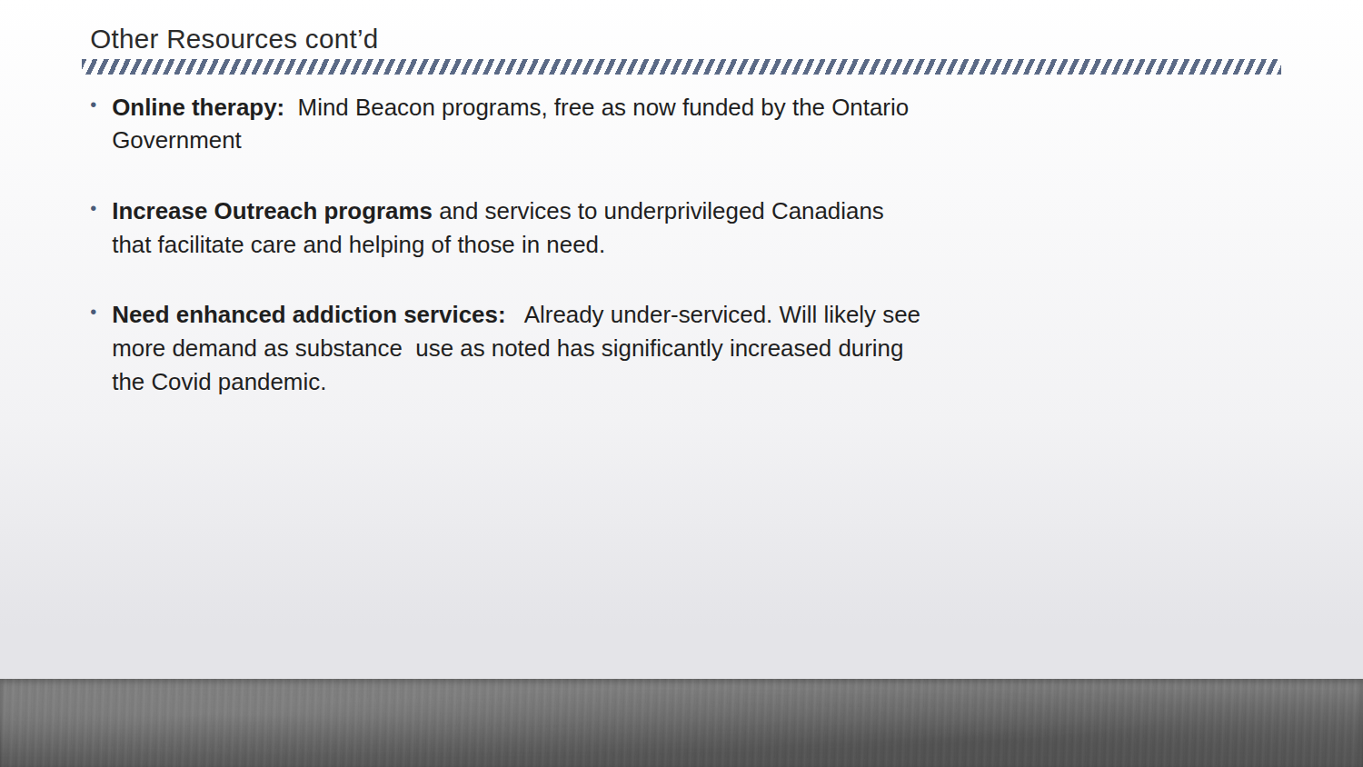Other Resources cont’d
Online therapy: Mind Beacon programs, free as now funded by the Ontario Government
Increase Outreach programs and services to underprivileged Canadians that facilitate care and helping of those in need.
Need enhanced addiction services: Already under-serviced. Will likely see more demand as substance use as noted has significantly increased during the Covid pandemic.